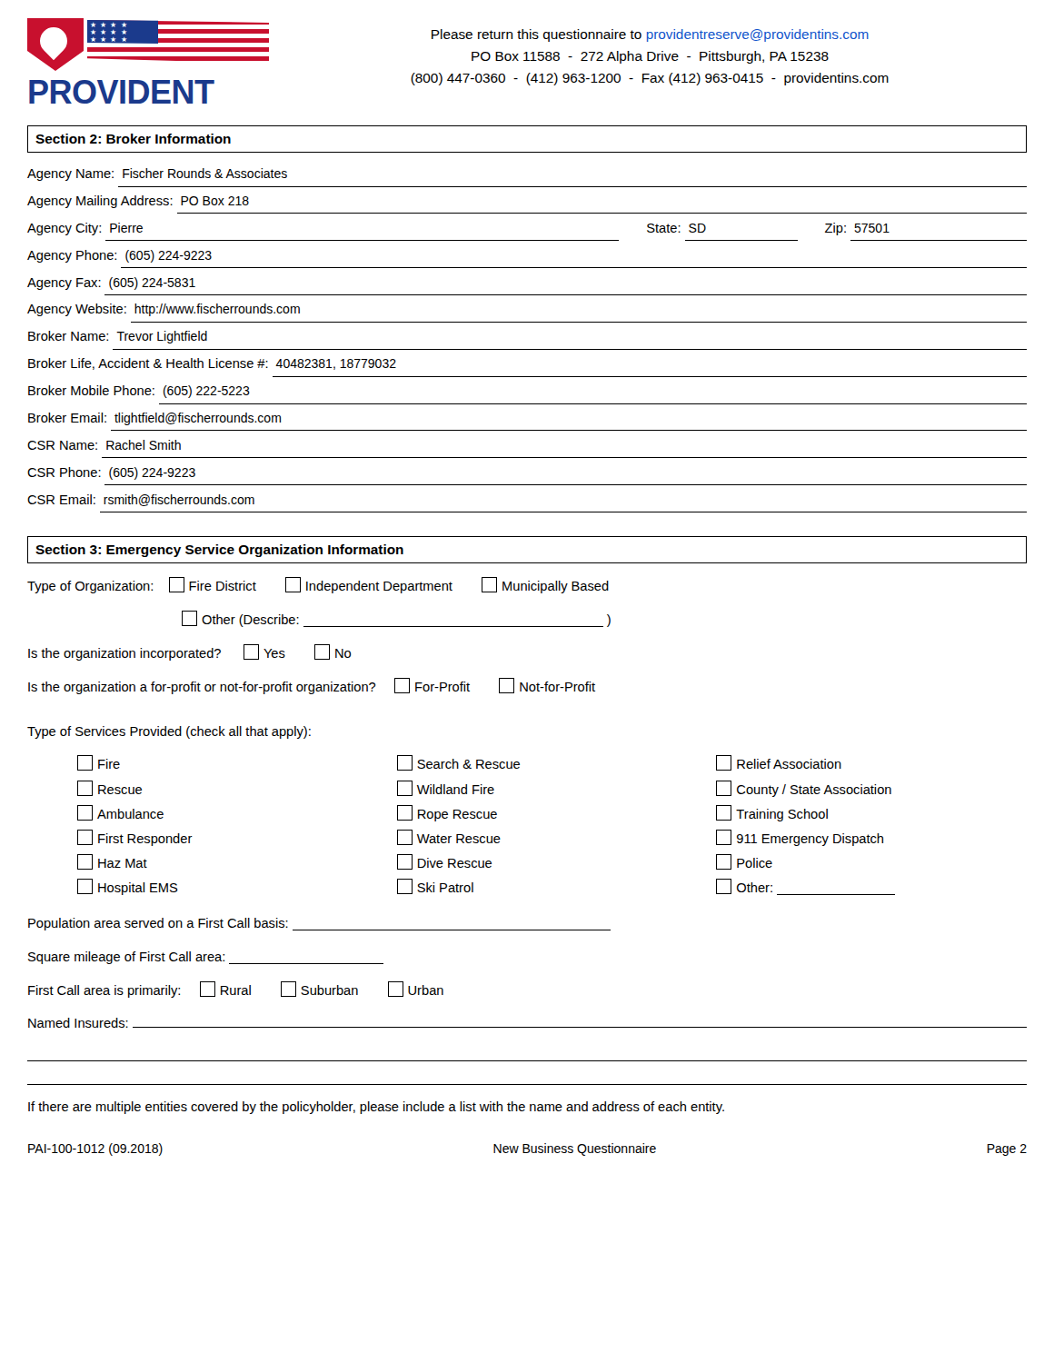PROVIDENT
Please return this questionnaire to providentreserve@providentins.com
PO Box 11588 - 272 Alpha Drive - Pittsburgh, PA 15238
(800) 447-0360 - (412) 963-1200 - Fax (412) 963-0415 - providentins.com
Section 2: Broker Information
Agency Name: Fischer Rounds & Associates
Agency Mailing Address: PO Box 218
Agency City: Pierre State: SD Zip: 57501
Agency Phone: (605) 224-9223
Agency Fax: (605) 224-5831
Agency Website: http://www.fischerrounds.com
Broker Name: Trevor Lightfield
Broker Life, Accident & Health License #: 40482381, 18779032
Broker Mobile Phone: (605) 222-5223
Broker Email: tlightfield@fischerrounds.com
CSR Name: Rachel Smith
CSR Phone: (605) 224-9223
CSR Email: rsmith@fischerrounds.com
Section 3: Emergency Service Organization Information
Type of Organization: Fire District Independent Department Municipally Based
Other (Describe: )
Is the organization incorporated? Yes No
Is the organization a for-profit or not-for-profit organization? For-Profit Not-for-Profit
Type of Services Provided (check all that apply):
Fire
Rescue
Ambulance
First Responder
Haz Mat
Hospital EMS
Search & Rescue
Wildland Fire
Rope Rescue
Water Rescue
Dive Rescue
Ski Patrol
Relief Association
County / State Association
Training School
911 Emergency Dispatch
Police
Other:
Population area served on a First Call basis:
Square mileage of First Call area:
First Call area is primarily: Rural Suburban Urban
Named Insureds:
If there are multiple entities covered by the policyholder, please include a list with the name and address of each entity.
PAI-100-1012 (09.2018)
New Business Questionnaire
Page 2